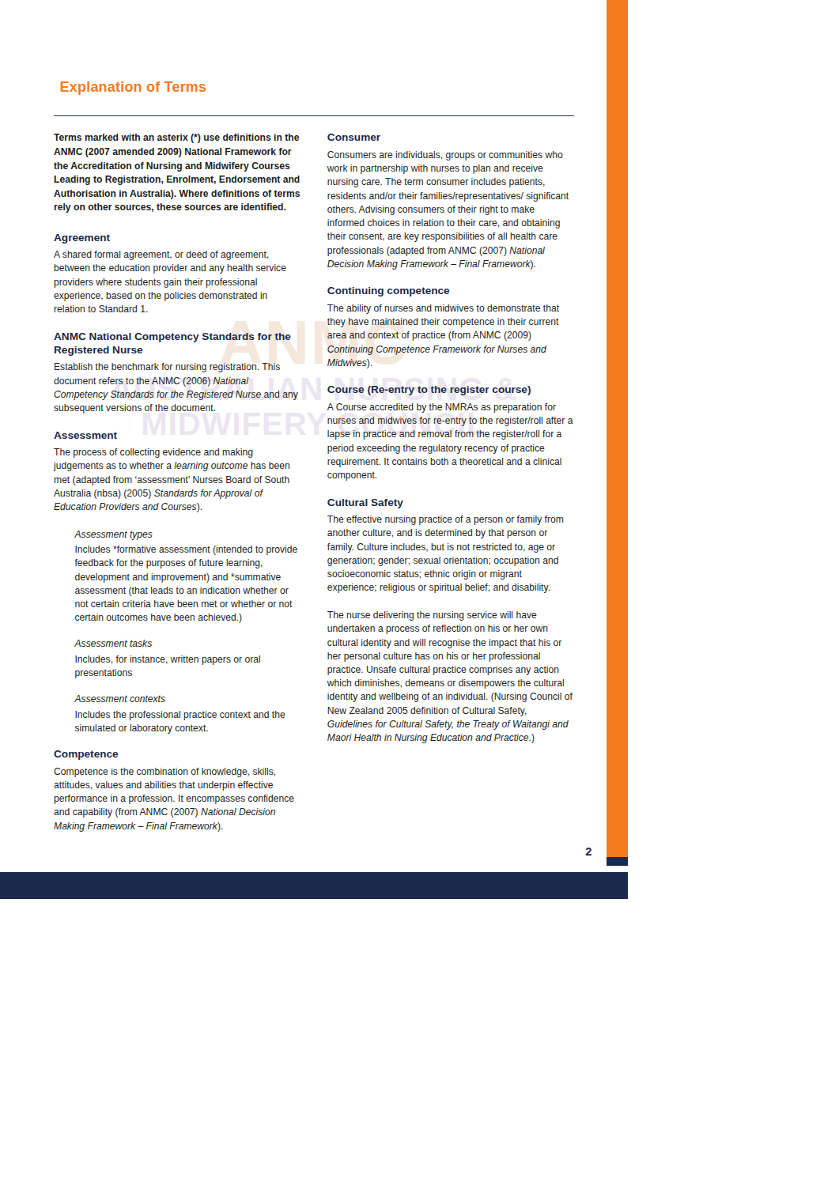Explanation of Terms
ANMC
AUSTRALIAN NURSING &
MIDWIFERY COUNCIL
Terms marked with an asterix (*) use definitions in the ANMC (2007 amended 2009) National Framework for the Accreditation of Nursing and Midwifery Courses Leading to Registration, Enrolment, Endorsement and Authorisation in Australia). Where definitions of terms rely on other sources, these sources are identified.
Agreement
A shared formal agreement, or deed of agreement, between the education provider and any health service providers where students gain their professional experience, based on the policies demonstrated in relation to Standard 1.
ANMC National Competency Standards for the Registered Nurse
Establish the benchmark for nursing registration. This document refers to the ANMC (2006) National Competency Standards for the Registered Nurse and any subsequent versions of the document.
Assessment
The process of collecting evidence and making judgements as to whether a learning outcome has been met (adapted from ‘assessment’ Nurses Board of South Australia (nbsa) (2005) Standards for Approval of Education Providers and Courses).
Assessment types
Includes *formative assessment (intended to provide feedback for the purposes of future learning, development and improvement) and *summative assessment (that leads to an indication whether or not certain criteria have been met or whether or not certain outcomes have been achieved.)
Assessment tasks
Includes, for instance, written papers or oral presentations
Assessment contexts
Includes the professional practice context and the simulated or laboratory context.
Competence
Competence is the combination of knowledge, skills, attitudes, values and abilities that underpin effective performance in a profession. It encompasses confidence and capability (from ANMC (2007) National Decision Making Framework – Final Framework).
Consumer
Consumers are individuals, groups or communities who work in partnership with nurses to plan and receive nursing care. The term consumer includes patients, residents and/or their families/representatives/ significant others. Advising consumers of their right to make informed choices in relation to their care, and obtaining their consent, are key responsibilities of all health care professionals (adapted from ANMC (2007) National Decision Making Framework – Final Framework).
Continuing competence
The ability of nurses and midwives to demonstrate that they have maintained their competence in their current area and context of practice (from ANMC (2009) Continuing Competence Framework for Nurses and Midwives).
Course (Re-entry to the register course)
A Course accredited by the NMRAs as preparation for nurses and midwives for re-entry to the register/roll after a lapse in practice and removal from the register/roll for a period exceeding the regulatory recency of practice requirement. It contains both a theoretical and a clinical component.
Cultural Safety
The effective nursing practice of a person or family from another culture, and is determined by that person or family. Culture includes, but is not restricted to, age or generation; gender; sexual orientation; occupation and socioeconomic status; ethnic origin or migrant experience; religious or spiritual belief; and disability.
The nurse delivering the nursing service will have undertaken a process of reflection on his or her own cultural identity and will recognise the impact that his or her personal culture has on his or her professional practice. Unsafe cultural practice comprises any action which diminishes, demeans or disempowers the cultural identity and wellbeing of an individual. (Nursing Council of New Zealand 2005 definition of Cultural Safety, Guidelines for Cultural Safety, the Treaty of Waitangi and Maori Health in Nursing Education and Practice.)
2